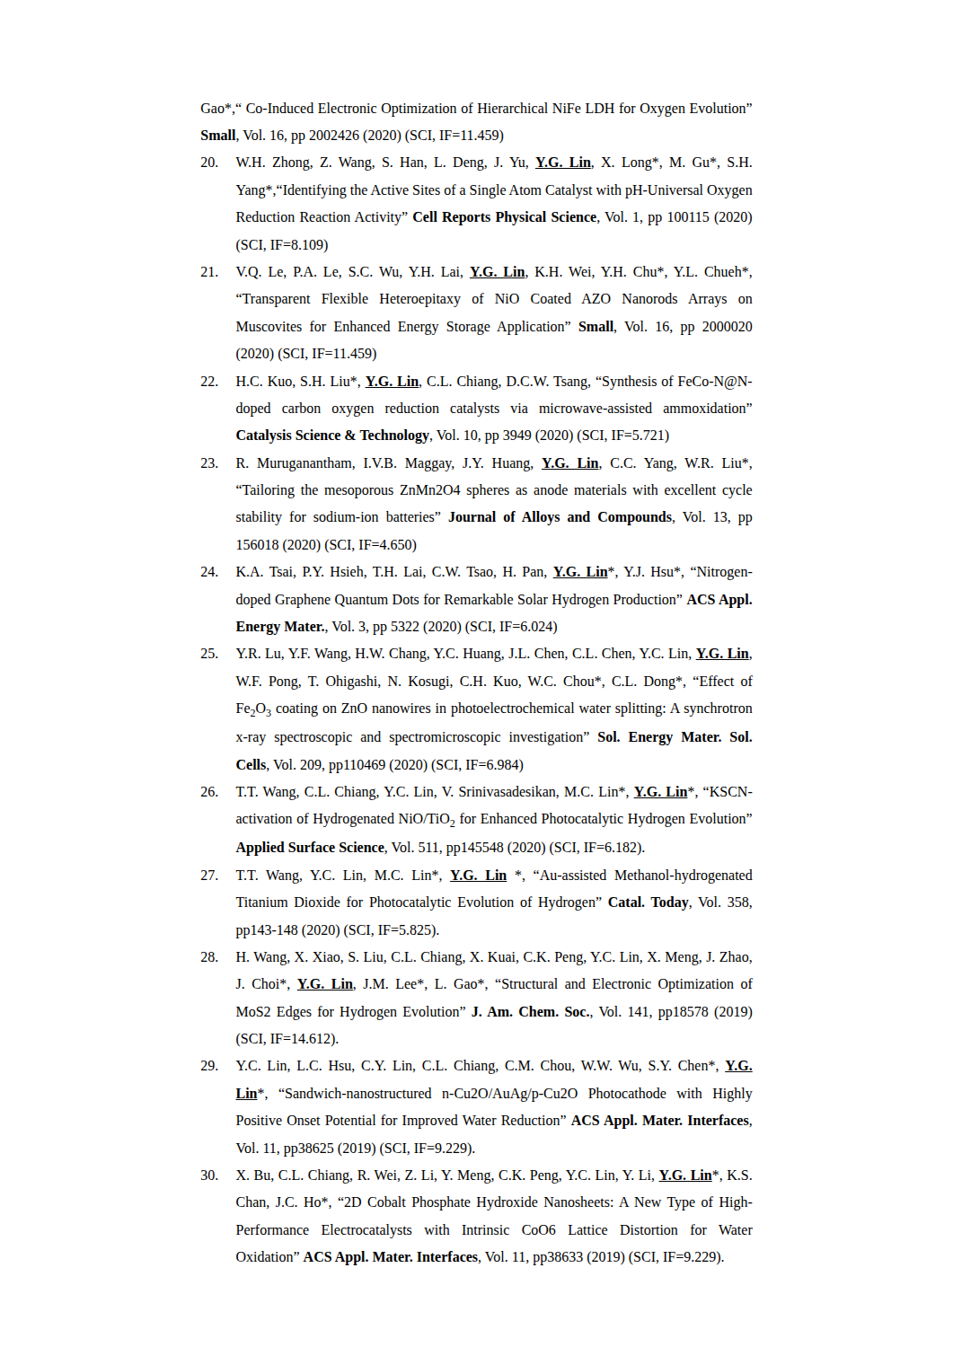Gao*,“ Co-Induced Electronic Optimization of Hierarchical NiFe LDH for Oxygen Evolution” Small, Vol. 16, pp 2002426 (2020) (SCI, IF=11.459)
W.H. Zhong, Z. Wang, S. Han, L. Deng, J. Yu, Y.G. Lin, X. Long*, M. Gu*, S.H. Yang*,“Identifying the Active Sites of a Single Atom Catalyst with pH-Universal Oxygen Reduction Reaction Activity” Cell Reports Physical Science, Vol. 1, pp 100115 (2020) (SCI, IF=8.109)
V.Q. Le, P.A. Le, S.C. Wu, Y.H. Lai, Y.G. Lin, K.H. Wei, Y.H. Chu*, Y.L. Chueh*, “Transparent Flexible Heteroepitaxy of NiO Coated AZO Nanorods Arrays on Muscovites for Enhanced Energy Storage Application” Small, Vol. 16, pp 2000020 (2020) (SCI, IF=11.459)
H.C. Kuo, S.H. Liu*, Y.G. Lin, C.L. Chiang, D.C.W. Tsang, “Synthesis of FeCo-N@N-doped carbon oxygen reduction catalysts via microwave-assisted ammoxidation” Catalysis Science & Technology, Vol. 10, pp 3949 (2020) (SCI, IF=5.721)
R. Muruganantham, I.V.B. Maggay, J.Y. Huang, Y.G. Lin, C.C. Yang, W.R. Liu*, “Tailoring the mesoporous ZnMn2O4 spheres as anode materials with excellent cycle stability for sodium-ion batteries” Journal of Alloys and Compounds, Vol. 13, pp 156018 (2020) (SCI, IF=4.650)
K.A. Tsai, P.Y. Hsieh, T.H. Lai, C.W. Tsao, H. Pan, Y.G. Lin*, Y.J. Hsu*, “Nitrogen-doped Graphene Quantum Dots for Remarkable Solar Hydrogen Production” ACS Appl. Energy Mater., Vol. 3, pp 5322 (2020) (SCI, IF=6.024)
Y.R. Lu, Y.F. Wang, H.W. Chang, Y.C. Huang, J.L. Chen, C.L. Chen, Y.C. Lin, Y.G. Lin, W.F. Pong, T. Ohigashi, N. Kosugi, C.H. Kuo, W.C. Chou*, C.L. Dong*, “Effect of Fe2O3 coating on ZnO nanowires in photoelectrochemical water splitting: A synchrotron x-ray spectroscopic and spectromicroscopic investigation” Sol. Energy Mater. Sol. Cells, Vol. 209, pp110469 (2020) (SCI, IF=6.984)
T.T. Wang, C.L. Chiang, Y.C. Lin, V. Srinivasadesikan, M.C. Lin*, Y.G. Lin*, “KSCN-activation of Hydrogenated NiO/TiO2 for Enhanced Photocatalytic Hydrogen Evolution” Applied Surface Science, Vol. 511, pp145548 (2020) (SCI, IF=6.182).
T.T. Wang, Y.C. Lin, M.C. Lin*, Y.G. Lin *, “Au-assisted Methanol-hydrogenated Titanium Dioxide for Photocatalytic Evolution of Hydrogen” Catal. Today, Vol. 358, pp143-148 (2020) (SCI, IF=5.825).
H. Wang, X. Xiao, S. Liu, C.L. Chiang, X. Kuai, C.K. Peng, Y.C. Lin, X. Meng, J. Zhao, J. Choi*, Y.G. Lin, J.M. Lee*, L. Gao*, “Structural and Electronic Optimization of MoS2 Edges for Hydrogen Evolution” J. Am. Chem. Soc., Vol. 141, pp18578 (2019) (SCI, IF=14.612).
Y.C. Lin, L.C. Hsu, C.Y. Lin, C.L. Chiang, C.M. Chou, W.W. Wu, S.Y. Chen*, Y.G. Lin*, “Sandwich-nanostructured n-Cu2O/AuAg/p-Cu2O Photocathode with Highly Positive Onset Potential for Improved Water Reduction” ACS Appl. Mater. Interfaces, Vol. 11, pp38625 (2019) (SCI, IF=9.229).
X. Bu, C.L. Chiang, R. Wei, Z. Li, Y. Meng, C.K. Peng, Y.C. Lin, Y. Li, Y.G. Lin*, K.S. Chan, J.C. Ho*, “2D Cobalt Phosphate Hydroxide Nanosheets: A New Type of High-Performance Electrocatalysts with Intrinsic CoO6 Lattice Distortion for Water Oxidation” ACS Appl. Mater. Interfaces, Vol. 11, pp38633 (2019) (SCI, IF=9.229).